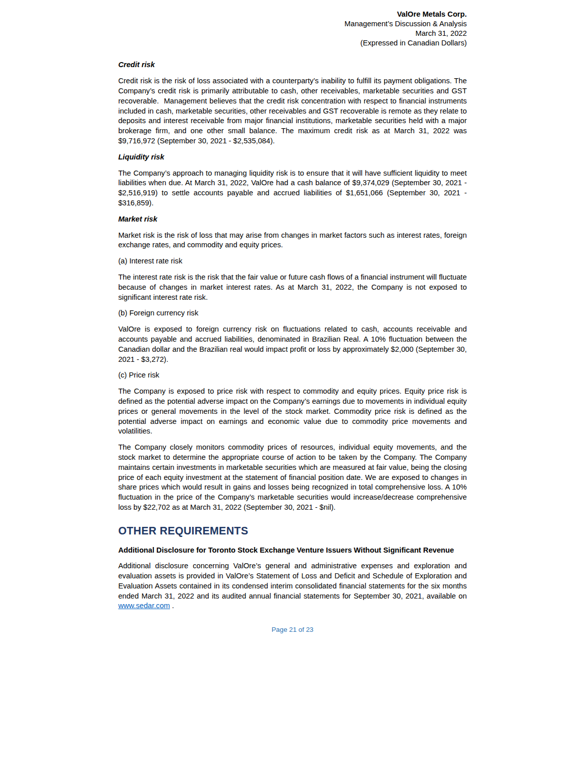ValOre Metals Corp.
Management’s Discussion & Analysis
March 31, 2022
(Expressed in Canadian Dollars)
Credit risk
Credit risk is the risk of loss associated with a counterparty’s inability to fulfill its payment obligations. The Company’s credit risk is primarily attributable to cash, other receivables, marketable securities and GST recoverable. Management believes that the credit risk concentration with respect to financial instruments included in cash, marketable securities, other receivables and GST recoverable is remote as they relate to deposits and interest receivable from major financial institutions, marketable securities held with a major brokerage firm, and one other small balance. The maximum credit risk as at March 31, 2022 was $9,716,972 (September 30, 2021 - $2,535,084).
Liquidity risk
The Company’s approach to managing liquidity risk is to ensure that it will have sufficient liquidity to meet liabilities when due. At March 31, 2022, ValOre had a cash balance of $9,374,029 (September 30, 2021 - $2,516,919) to settle accounts payable and accrued liabilities of $1,651,066 (September 30, 2021 - $316,859).
Market risk
Market risk is the risk of loss that may arise from changes in market factors such as interest rates, foreign exchange rates, and commodity and equity prices.
(a) Interest rate risk
The interest rate risk is the risk that the fair value or future cash flows of a financial instrument will fluctuate because of changes in market interest rates. As at March 31, 2022, the Company is not exposed to significant interest rate risk.
(b) Foreign currency risk
ValOre is exposed to foreign currency risk on fluctuations related to cash, accounts receivable and accounts payable and accrued liabilities, denominated in Brazilian Real. A 10% fluctuation between the Canadian dollar and the Brazilian real would impact profit or loss by approximately $2,000 (September 30, 2021 - $3,272).
(c) Price risk
The Company is exposed to price risk with respect to commodity and equity prices. Equity price risk is defined as the potential adverse impact on the Company’s earnings due to movements in individual equity prices or general movements in the level of the stock market. Commodity price risk is defined as the potential adverse impact on earnings and economic value due to commodity price movements and volatilities.
The Company closely monitors commodity prices of resources, individual equity movements, and the stock market to determine the appropriate course of action to be taken by the Company. The Company maintains certain investments in marketable securities which are measured at fair value, being the closing price of each equity investment at the statement of financial position date. We are exposed to changes in share prices which would result in gains and losses being recognized in total comprehensive loss. A 10% fluctuation in the price of the Company’s marketable securities would increase/decrease comprehensive loss by $22,702 as at March 31, 2022 (September 30, 2021 - $nil).
OTHER REQUIREMENTS
Additional Disclosure for Toronto Stock Exchange Venture Issuers Without Significant Revenue
Additional disclosure concerning ValOre’s general and administrative expenses and exploration and evaluation assets is provided in ValOre’s Statement of Loss and Deficit and Schedule of Exploration and Evaluation Assets contained in its condensed interim consolidated financial statements for the six months ended March 31, 2022 and its audited annual financial statements for September 30, 2021, available on www.sedar.com .
Page 21 of 23